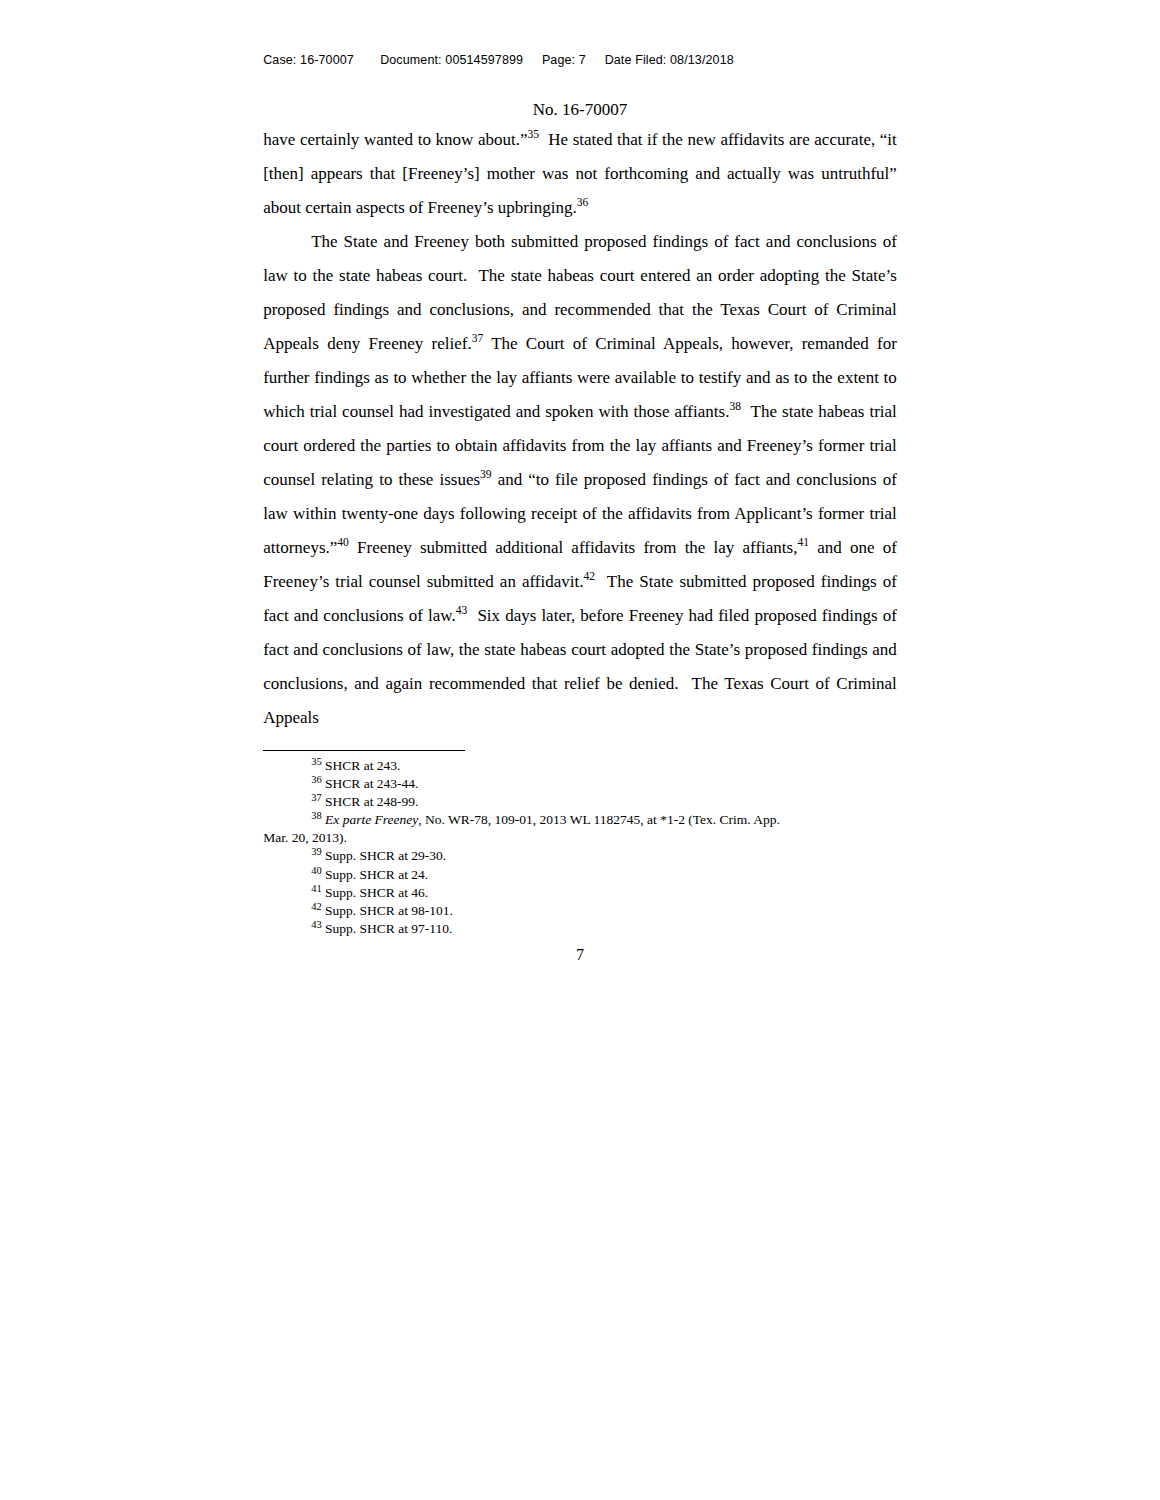Case: 16-70007 Document: 00514597899 Page: 7 Date Filed: 08/13/2018
No. 16-70007
have certainly wanted to know about.”35 He stated that if the new affidavits are accurate, “it [then] appears that [Freeney’s] mother was not forthcoming and actually was untruthful” about certain aspects of Freeney’s upbringing.36
The State and Freeney both submitted proposed findings of fact and conclusions of law to the state habeas court. The state habeas court entered an order adopting the State’s proposed findings and conclusions, and recommended that the Texas Court of Criminal Appeals deny Freeney relief.37 The Court of Criminal Appeals, however, remanded for further findings as to whether the lay affiants were available to testify and as to the extent to which trial counsel had investigated and spoken with those affiants.38 The state habeas trial court ordered the parties to obtain affidavits from the lay affiants and Freeney’s former trial counsel relating to these issues39 and “to file proposed findings of fact and conclusions of law within twenty-one days following receipt of the affidavits from Applicant’s former trial attorneys.”40 Freeney submitted additional affidavits from the lay affiants,41 and one of Freeney’s trial counsel submitted an affidavit.42 The State submitted proposed findings of fact and conclusions of law.43 Six days later, before Freeney had filed proposed findings of fact and conclusions of law, the state habeas court adopted the State’s proposed findings and conclusions, and again recommended that relief be denied. The Texas Court of Criminal Appeals
35 SHCR at 243.
36 SHCR at 243-44.
37 SHCR at 248-99.
38 Ex parte Freeney, No. WR-78, 109-01, 2013 WL 1182745, at *1-2 (Tex. Crim. App.
Mar. 20, 2013).
39 Supp. SHCR at 29-30.
40 Supp. SHCR at 24.
41 Supp. SHCR at 46.
42 Supp. SHCR at 98-101.
43 Supp. SHCR at 97-110.
7